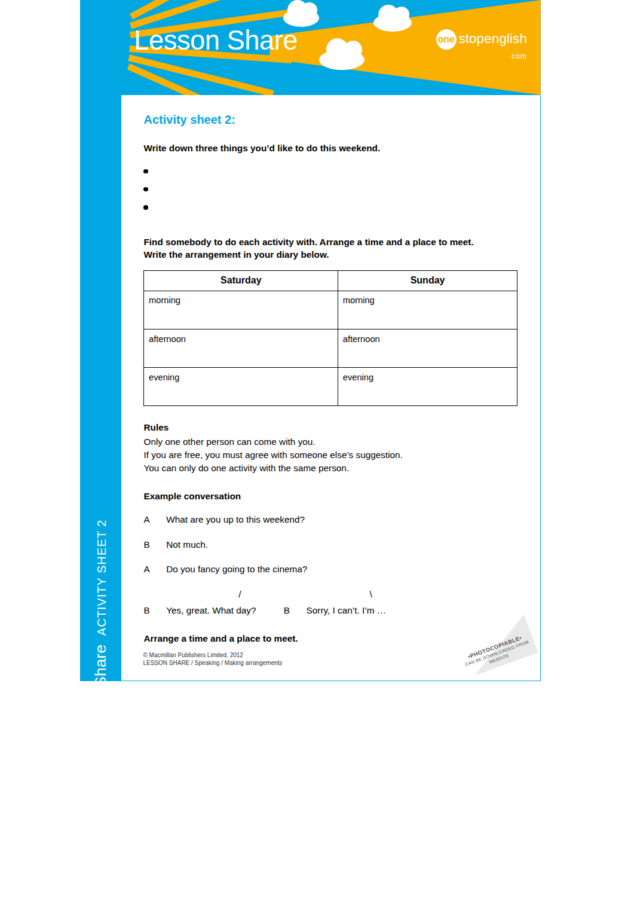Lesson Share ACTIVITY SHEET 2
Lesson Share
onestopenglish
.com
Activity sheet 2:
Write down three things you’d like to do this weekend.
Find somebody to do each activity with. Arrange a time and a place to meet.
Write the arrangement in your diary below.
| Saturday | Sunday |
| --- | --- |
| morning | morning |
| afternoon | afternoon |
| evening | evening |
Rules
Only one other person can come with you.
If you are free, you must agree with someone else’s suggestion.
You can only do one activity with the same person.
Example conversation
AWhat are you up to this weekend?
BNot much.
ADo you fancy going to the cinema?
/ \
BYes, great. What day?
BSorry, I can’t. I’m …
Arrange a time and a place to meet.
© Macmillan Publishers Limited, 2012
LESSON SHARE / Speaking / Making arrangements
•PHOTOCOPIABLE•
CAN BE DOWNLOADED FROM WEBSITE